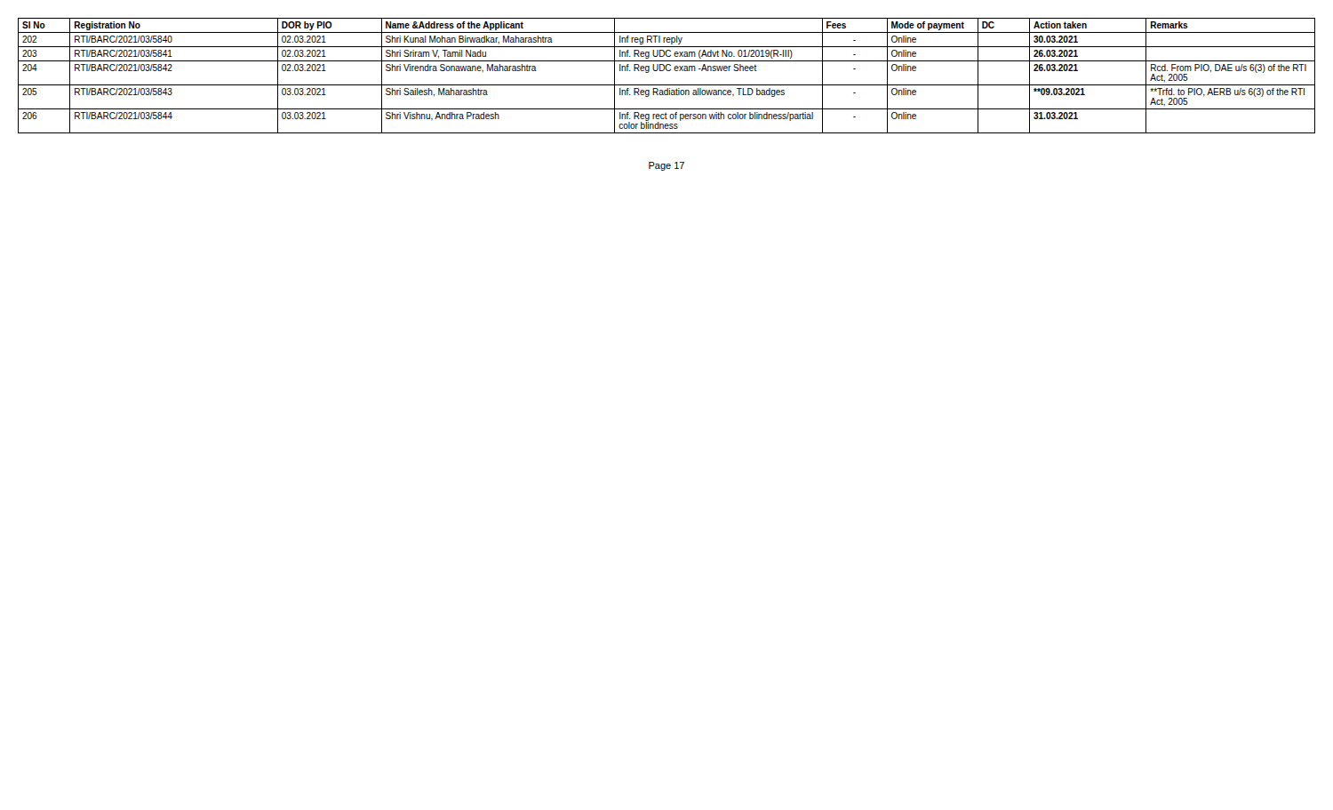| Sl No | Registration No | DOR by PIO | Name &Address of the Applicant | | Fees | Mode of payment | DC | Action taken | Remarks |
| --- | --- | --- | --- | --- | --- | --- | --- | --- | --- |
| 202 | RTI/BARC/2021/03/5840 | 02.03.2021 | Shri Kunal Mohan Birwadkar, Maharashtra | Inf reg RTI reply | - | Online | | 30.03.2021 | |
| 203 | RTI/BARC/2021/03/5841 | 02.03.2021 | Shri Sriram V, Tamil Nadu | Inf. Reg UDC exam (Advt No. 01/2019(R-III) | - | Online | | 26.03.2021 | |
| 204 | RTI/BARC/2021/03/5842 | 02.03.2021 | Shri Virendra Sonawane, Maharashtra | Inf. Reg UDC exam -Answer Sheet | - | Online | | 26.03.2021 | Rcd. From PIO, DAE u/s 6(3) of the RTI Act, 2005 |
| 205 | RTI/BARC/2021/03/5843 | 03.03.2021 | Shri Sailesh, Maharashtra | Inf. Reg Radiation allowance, TLD badges | - | Online | | **09.03.2021 | **Trfd. to PIO, AERB u/s 6(3) of the RTI Act, 2005 |
| 206 | RTI/BARC/2021/03/5844 | 03.03.2021 | Shri Vishnu, Andhra Pradesh | Inf. Reg rect of person with color blindness/partial color blindness | - | Online | | 31.03.2021 | |
Page 17